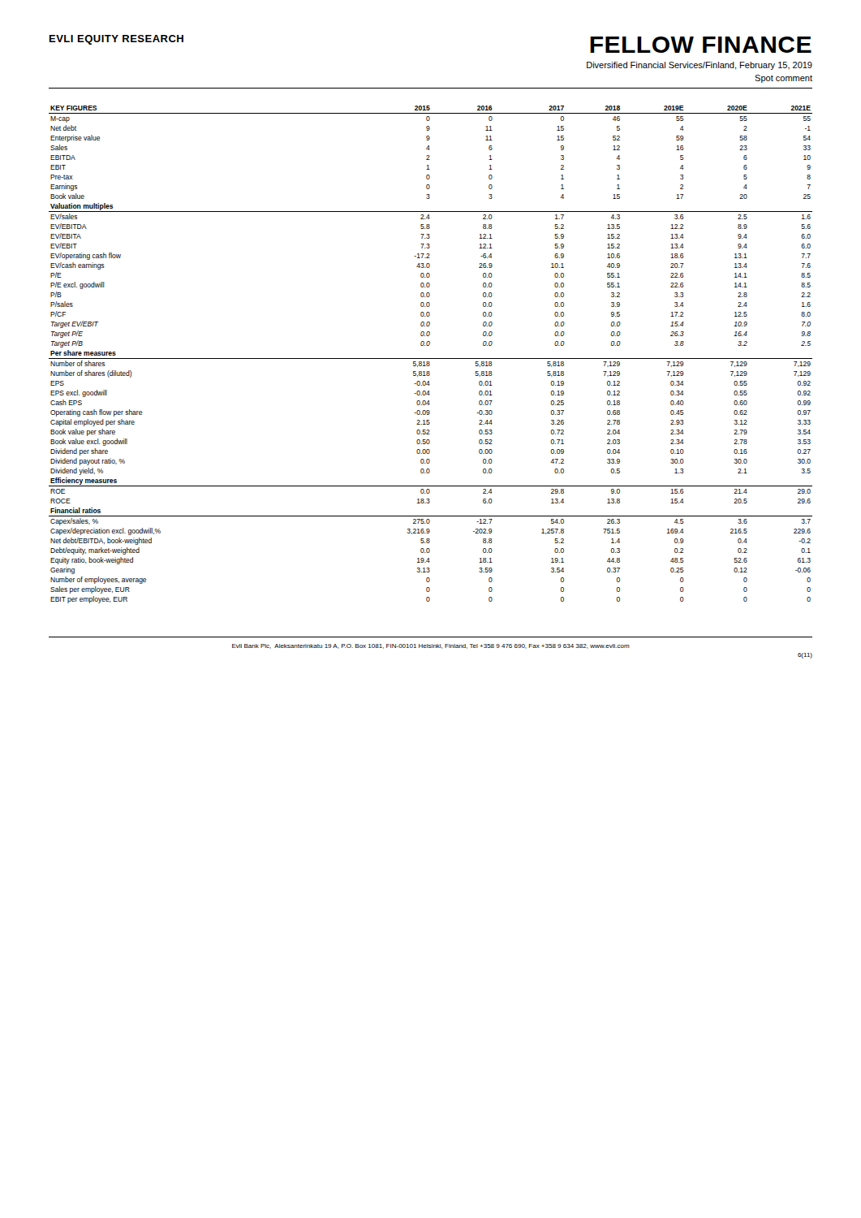EVLI EQUITY RESEARCH
FELLOW FINANCE
Diversified Financial Services/Finland, February 15, 2019
Spot comment
| KEY FIGURES | 2015 | 2016 | 2017 | 2018 | 2019E | 2020E | 2021E |
| --- | --- | --- | --- | --- | --- | --- | --- |
| M-cap | 0 | 0 | 0 | 46 | 55 | 55 | 55 |
| Net debt | 9 | 11 | 15 | 5 | 4 | 2 | -1 |
| Enterprise value | 9 | 11 | 15 | 52 | 59 | 58 | 54 |
| Sales | 4 | 6 | 9 | 12 | 16 | 23 | 33 |
| EBITDA | 2 | 1 | 3 | 4 | 5 | 6 | 10 |
| EBIT | 1 | 1 | 2 | 3 | 4 | 6 | 9 |
| Pre-tax | 0 | 0 | 1 | 1 | 3 | 5 | 8 |
| Earnings | 0 | 0 | 1 | 1 | 2 | 4 | 7 |
| Book value | 3 | 3 | 4 | 15 | 17 | 20 | 25 |
| Valuation multiples | | | | | | | |
| EV/sales | 2.4 | 2.0 | 1.7 | 4.3 | 3.6 | 2.5 | 1.6 |
| EV/EBITDA | 5.8 | 8.8 | 5.2 | 13.5 | 12.2 | 8.9 | 5.6 |
| EV/EBITA | 7.3 | 12.1 | 5.9 | 15.2 | 13.4 | 9.4 | 6.0 |
| EV/EBIT | 7.3 | 12.1 | 5.9 | 15.2 | 13.4 | 9.4 | 6.0 |
| EV/operating cash flow | -17.2 | -6.4 | 6.9 | 10.6 | 18.6 | 13.1 | 7.7 |
| EV/cash earnings | 43.0 | 26.9 | 10.1 | 40.9 | 20.7 | 13.4 | 7.6 |
| P/E | 0.0 | 0.0 | 0.0 | 55.1 | 22.6 | 14.1 | 8.5 |
| P/E excl. goodwill | 0.0 | 0.0 | 0.0 | 55.1 | 22.6 | 14.1 | 8.5 |
| P/B | 0.0 | 0.0 | 0.0 | 3.2 | 3.3 | 2.8 | 2.2 |
| P/sales | 0.0 | 0.0 | 0.0 | 3.9 | 3.4 | 2.4 | 1.6 |
| P/CF | 0.0 | 0.0 | 0.0 | 9.5 | 17.2 | 12.5 | 8.0 |
| Target EV/EBIT | 0.0 | 0.0 | 0.0 | 0.0 | 15.4 | 10.9 | 7.0 |
| Target P/E | 0.0 | 0.0 | 0.0 | 0.0 | 26.3 | 16.4 | 9.8 |
| Target P/B | 0.0 | 0.0 | 0.0 | 0.0 | 3.8 | 3.2 | 2.5 |
| Per share measures | | | | | | | |
| Number of shares | 5,818 | 5,818 | 5,818 | 7,129 | 7,129 | 7,129 | 7,129 |
| Number of shares (diluted) | 5,818 | 5,818 | 5,818 | 7,129 | 7,129 | 7,129 | 7,129 |
| EPS | -0.04 | 0.01 | 0.19 | 0.12 | 0.34 | 0.55 | 0.92 |
| EPS excl. goodwill | -0.04 | 0.01 | 0.19 | 0.12 | 0.34 | 0.55 | 0.92 |
| Cash EPS | 0.04 | 0.07 | 0.25 | 0.18 | 0.40 | 0.60 | 0.99 |
| Operating cash flow per share | -0.09 | -0.30 | 0.37 | 0.68 | 0.45 | 0.62 | 0.97 |
| Capital employed per share | 2.15 | 2.44 | 3.26 | 2.78 | 2.93 | 3.12 | 3.33 |
| Book value per share | 0.52 | 0.53 | 0.72 | 2.04 | 2.34 | 2.79 | 3.54 |
| Book value excl. goodwill | 0.50 | 0.52 | 0.71 | 2.03 | 2.34 | 2.78 | 3.53 |
| Dividend per share | 0.00 | 0.00 | 0.09 | 0.04 | 0.10 | 0.16 | 0.27 |
| Dividend payout ratio, % | 0.0 | 0.0 | 47.2 | 33.9 | 30.0 | 30.0 | 30.0 |
| Dividend yield, % | 0.0 | 0.0 | 0.0 | 0.5 | 1.3 | 2.1 | 3.5 |
| Efficiency measures | | | | | | | |
| ROE | 0.0 | 2.4 | 29.8 | 9.0 | 15.6 | 21.4 | 29.0 |
| ROCE | 18.3 | 6.0 | 13.4 | 13.8 | 15.4 | 20.5 | 29.6 |
| Financial ratios | | | | | | | |
| Capex/sales, % | 275.0 | -12.7 | 54.0 | 26.3 | 4.5 | 3.6 | 3.7 |
| Capex/depreciation excl. goodwill,% | 3,216.9 | -202.9 | 1,257.8 | 751.5 | 169.4 | 216.5 | 229.6 |
| Net debt/EBITDA, book-weighted | 5.8 | 8.8 | 5.2 | 1.4 | 0.9 | 0.4 | -0.2 |
| Debt/equity, market-weighted | 0.0 | 0.0 | 0.0 | 0.3 | 0.2 | 0.2 | 0.1 |
| Equity ratio, book-weighted | 19.4 | 18.1 | 19.1 | 44.8 | 48.5 | 52.6 | 61.3 |
| Gearing | 3.13 | 3.59 | 3.54 | 0.37 | 0.25 | 0.12 | -0.06 |
| Number of employees, average | 0 | 0 | 0 | 0 | 0 | 0 | 0 |
| Sales per employee, EUR | 0 | 0 | 0 | 0 | 0 | 0 | 0 |
| EBIT per employee, EUR | 0 | 0 | 0 | 0 | 0 | 0 | 0 |
Evli Bank Plc, Aleksanterinkatu 19 A, P.O. Box 1081, FIN-00101 Helsinki, Finland, Tel +358 9 476 690, Fax +358 9 634 382, www.evli.com
6(11)